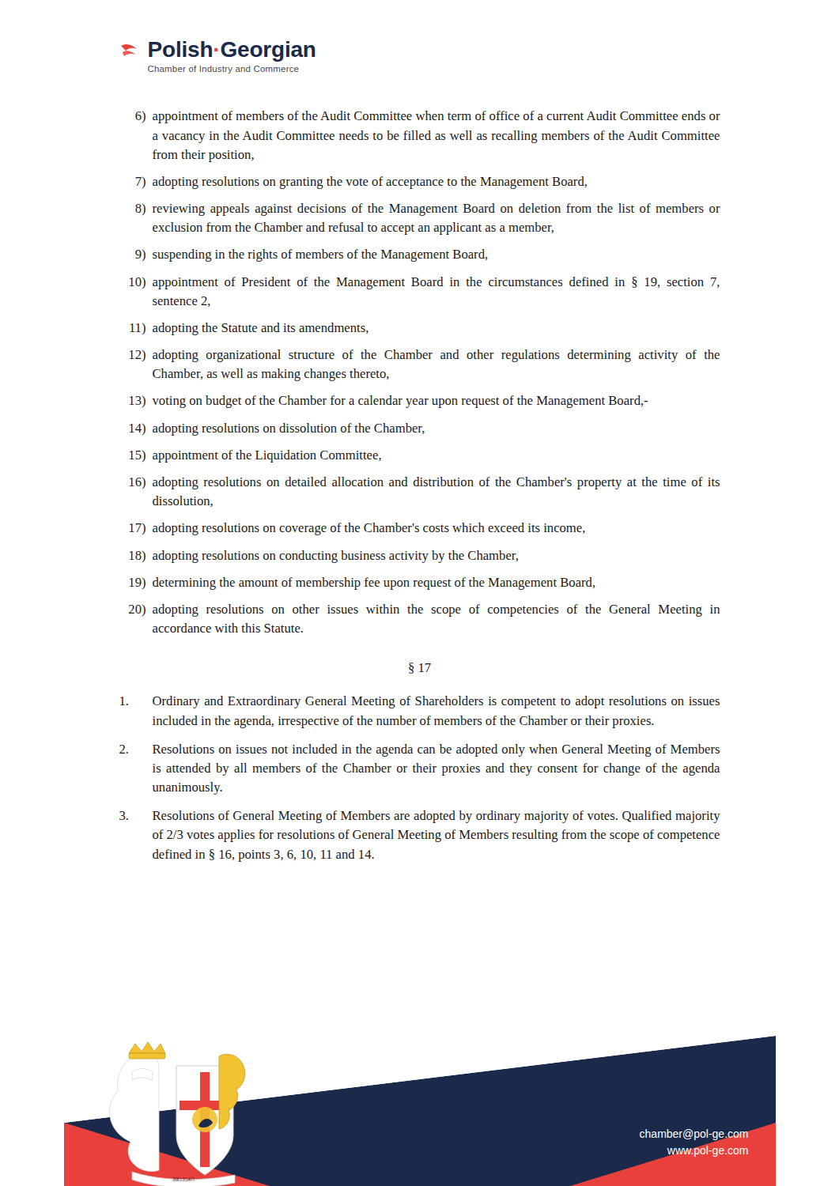Polish·Georgian
Chamber of Industry and Commerce
6) appointment of members of the Audit Committee when term of office of a current Audit Committee ends or a vacancy in the Audit Committee needs to be filled as well as recalling members of the Audit Committee from their position,
7) adopting resolutions on granting the vote of acceptance to the Management Board,
8) reviewing appeals against decisions of the Management Board on deletion from the list of members or exclusion from the Chamber and refusal to accept an applicant as a member,
9) suspending in the rights of members of the Management Board,
10) appointment of President of the Management Board in the circumstances defined in § 19, section 7, sentence 2,
11) adopting the Statute and its amendments,
12) adopting organizational structure of the Chamber and other regulations determining activity of the Chamber, as well as making changes thereto,
13) voting on budget of the Chamber for a calendar year upon request of the Management Board,-
14) adopting resolutions on dissolution of the Chamber,
15) appointment of the Liquidation Committee,
16) adopting resolutions on detailed allocation and distribution of the Chamber's property at the time of its dissolution,
17) adopting resolutions on coverage of the Chamber's costs which exceed its income,
18) adopting resolutions on conducting business activity by the Chamber,
19) determining the amount of membership fee upon request of the Management Board,
20) adopting resolutions on other issues within the scope of competencies of the General Meeting in accordance with this Statute.
§ 17
Ordinary and Extraordinary General Meeting of Shareholders is competent to adopt resolutions on issues included in the agenda, irrespective of the number of members of the Chamber or their proxies.
Resolutions on issues not included in the agenda can be adopted only when General Meeting of Members is attended by all members of the Chamber or their proxies and they consent for change of the agenda unanimously.
Resolutions of General Meeting of Members are adopted by ordinary majority of votes. Qualified majority of 2/3 votes applies for resolutions of General Meeting of Members resulting from the scope of competence defined in § 16, points 3, 6, 10, 11 and 14.
ᲛᲗᲐᲕᲐᲠᲘ
chamber@pol-ge.com
www.pol-ge.com